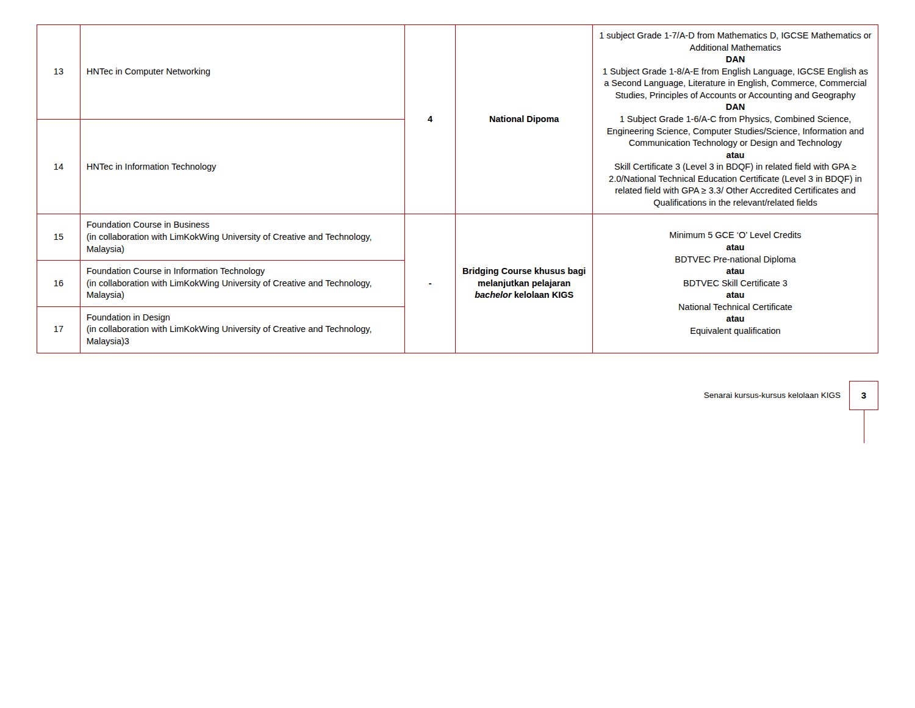| 13 | HNTec in Computer Networking | 4 | National Dipoma | 1 subject Grade 1-7/A-D from Mathematics D, IGCSE Mathematics or Additional Mathematics DAN 1 Subject Grade 1-8/A-E from English Language, IGCSE English as a Second Language, Literature in English, Commerce, Commercial Studies, Principles of Accounts or Accounting and Geography DAN 1 Subject Grade 1-6/A-C from Physics, Combined Science, Engineering Science, Computer Studies/Science, Information and Communication Technology or Design and Technology atau Skill Certificate 3 (Level 3 in BDQF) in related field with GPA ≥ 2.0/National Technical Education Certificate (Level 3 in BDQF) in related field with GPA ≥ 3.3/ Other Accredited Certificates and Qualifications in the relevant/related fields |
| 14 | HNTec in Information Technology |
| 15 | Foundation Course in Business (in collaboration with LimKokWing University of Creative and Technology, Malaysia) | - | Bridging Course khusus bagi melanjutkan pelajaran bachelor kelolaan KIGS | Minimum 5 GCE ‘O’ Level Credits atau BDTVEC Pre-national Diploma atau BDTVEC Skill Certificate 3 atau National Technical Certificate atau Equivalent qualification |
| 16 | Foundation Course in Information Technology (in collaboration with LimKokWing University of Creative and Technology, Malaysia) |
| 17 | Foundation in Design (in collaboration with LimKokWing University of Creative and Technology, Malaysia)3 |
Senarai kursus-kursus kelolaan KIGS
3